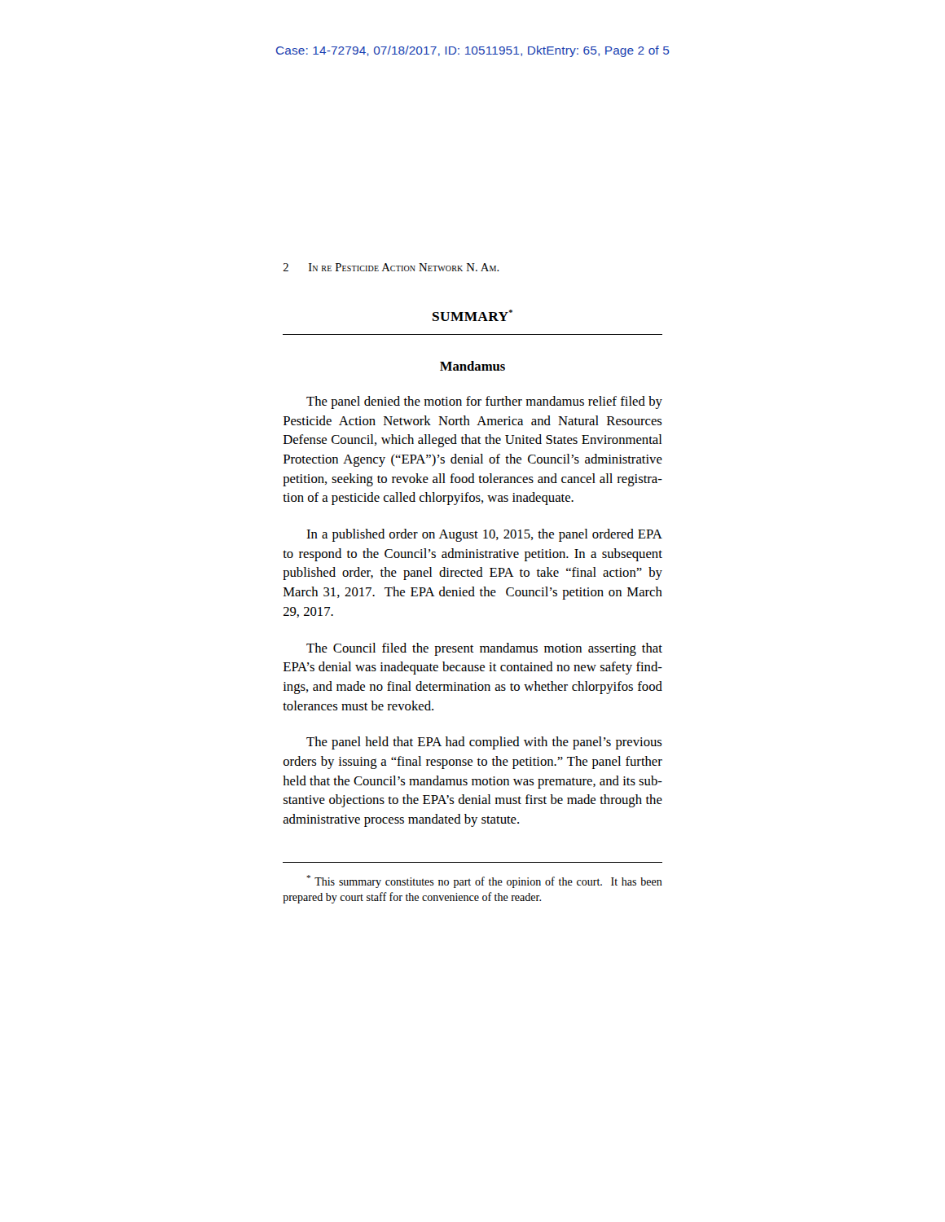Case: 14-72794, 07/18/2017, ID: 10511951, DktEntry: 65, Page 2 of 5
2 In re Pesticide Action Network N. Am.
SUMMARY*
Mandamus
The panel denied the motion for further mandamus relief filed by Pesticide Action Network North America and Natural Resources Defense Council, which alleged that the United States Environmental Protection Agency (“EPA”)’s denial of the Council’s administrative petition, seeking to revoke all food tolerances and cancel all registration of a pesticide called chlorpyifos, was inadequate.
In a published order on August 10, 2015, the panel ordered EPA to respond to the Council’s administrative petition. In a subsequent published order, the panel directed EPA to take “final action” by March 31, 2017. The EPA denied the Council’s petition on March 29, 2017.
The Council filed the present mandamus motion asserting that EPA’s denial was inadequate because it contained no new safety findings, and made no final determination as to whether chlorpyifos food tolerances must be revoked.
The panel held that EPA had complied with the panel’s previous orders by issuing a “final response to the petition.” The panel further held that the Council’s mandamus motion was premature, and its substantive objections to the EPA’s denial must first be made through the administrative process mandated by statute.
* This summary constitutes no part of the opinion of the court. It has been prepared by court staff for the convenience of the reader.